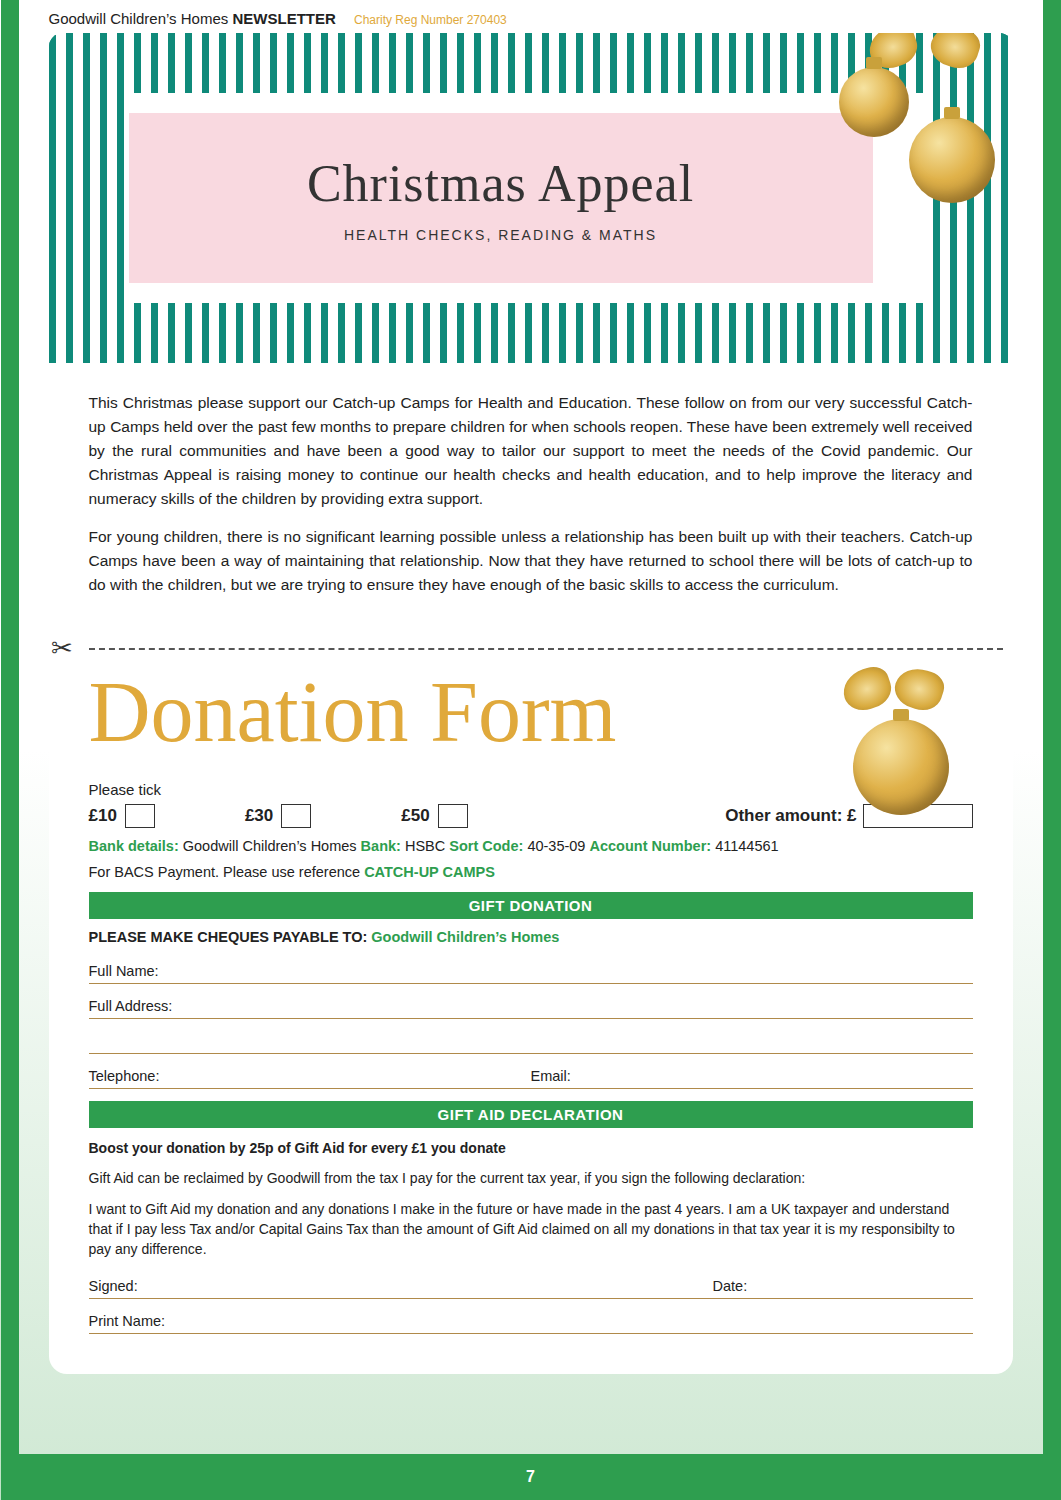Goodwill Children’s Homes NEWSLETTER Charity Reg Number 270403
Christmas Appeal
Health Checks, Reading & Maths
This Christmas please support our Catch-up Camps for Health and Education. These follow on from our very successful Catch-up Camps held over the past few months to prepare children for when schools reopen. These have been extremely well received by the rural communities and have been a good way to tailor our support to meet the needs of the Covid pandemic. Our Christmas Appeal is raising money to continue our health checks and health education, and to help improve the literacy and numeracy skills of the children by providing extra support.
For young children, there is no significant learning possible unless a relationship has been built up with their teachers. Catch-up Camps have been a way of maintaining that relationship. Now that they have returned to school there will be lots of catch-up to do with the children, but we are trying to ensure they have enough of the basic skills to access the curriculum.
✂
Donation Form
Please tick
£10 £30 £50 Other amount: £
Bank details: Goodwill Children’s Homes Bank: HSBC Sort Code: 40-35-09 Account Number: 41144561
For BACS Payment. Please use reference CATCH-UP CAMPS
GIFT DONATION
PLEASE MAKE CHEQUES PAYABLE TO: Goodwill Children’s Homes
Full Name:
Full Address:
Telephone:
Email:
GIFT AID DECLARATION
Boost your donation by 25p of Gift Aid for every £1 you donate
Gift Aid can be reclaimed by Goodwill from the tax I pay for the current tax year, if you sign the following declaration:
I want to Gift Aid my donation and any donations I make in the future or have made in the past 4 years. I am a UK taxpayer and understand that if I pay less Tax and/or Capital Gains Tax than the amount of Gift Aid claimed on all my donations in that tax year it is my responsibilty to pay any difference.
Signed:
Date:
Print Name:
7